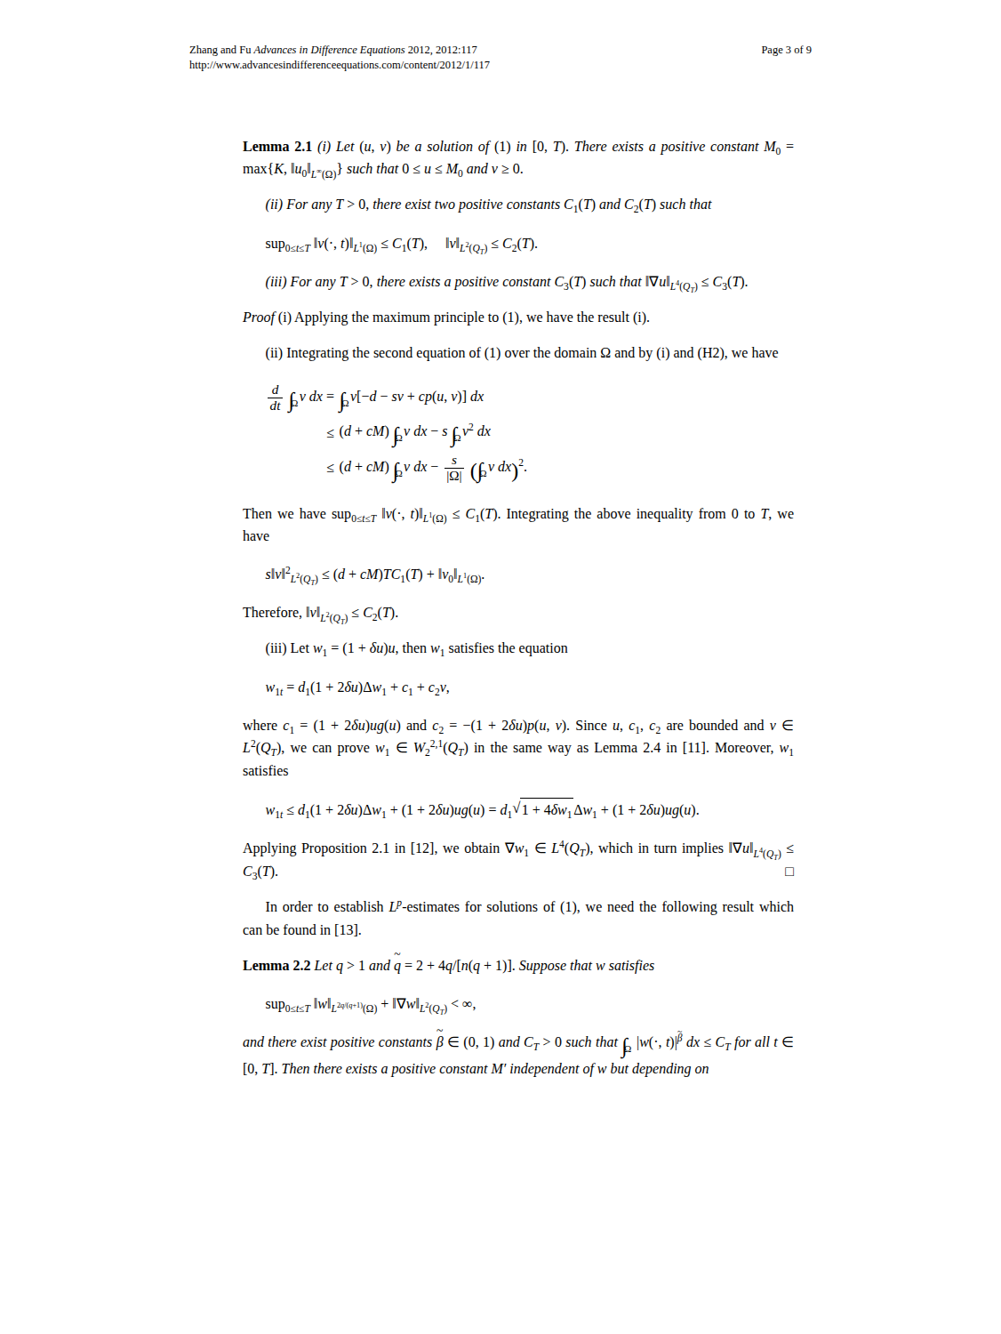Zhang and Fu Advances in Difference Equations 2012, 2012:117
http://www.advancesindifferenceequations.com/content/2012/1/117
Page 3 of 9
Lemma 2.1 (i) Let (u, v) be a solution of (1) in [0, T). There exists a positive constant M0 = max{K, ‖u0‖L∞(Ω)} such that 0 ≤ u ≤ M0 and v ≥ 0.
(ii) For any T > 0, there exist two positive constants C1(T) and C2(T) such that
sup0≤t≤T ‖v(·, t)‖L1(Ω) ≤ C1(T), ‖v‖L2(QT) ≤ C2(T).
(iii) For any T > 0, there exists a positive constant C3(T) such that ‖∇u‖L4(QT) ≤ C3(T).
Proof (i) Applying the maximum principle to (1), we have the result (i).
(ii) Integrating the second equation of (1) over the domain Ω and by (i) and (H2), we have
ddt ∫Ωv dx =
∫Ωv[−d − sv + cp(u, v)] dx
≤
(d + cM) ∫Ωv dx − s ∫Ωv2 dx
≤
(d + cM) ∫Ωv dx − s|Ω| (∫Ωv dx)2.
Then we have sup0≤t≤T ‖v(·, t)‖L1(Ω) ≤ C1(T). Integrating the above inequality from 0 to T, we have
s‖v‖2L2(QT) ≤ (d + cM)TC1(T) + ‖v0‖L1(Ω).
Therefore, ‖v‖L2(QT) ≤ C2(T).
(iii) Let w1 = (1 + δu)u, then w1 satisfies the equation
w1t = d1(1 + 2δu)Δw1 + c1 + c2v,
where c1 = (1 + 2δu)ug(u) and c2 = −(1 + 2δu)p(u, v). Since u, c1, c2 are bounded and v ∈ L2(QT), we can prove w1 ∈ W22,1(QT) in the same way as Lemma 2.4 in [11]. Moreover, w1 satisfies
w1t ≤ d1(1 + 2δu)Δw1 + (1 + 2δu)ug(u) = d11 + 4δw1 Δw1 + (1 + 2δu)ug(u).
Applying Proposition 2.1 in [12], we obtain ∇w1 ∈ L4(QT), which in turn implies ‖∇u‖L4(QT) ≤ C3(T). □
In order to establish Lp-estimates for solutions of (1), we need the following result which can be found in [13].
Lemma 2.2 Let q > 1 and q = 2 + 4q/[n(q + 1)]. Suppose that w satisfies
sup0≤t≤T ‖w‖L2q/(q+1)(Ω) + ‖∇w‖L2(QT) < ∞,
and there exist positive constants β ∈ (0, 1) and CT > 0 such that ∫Ω |w(·, t)|β dx ≤ CT for all t ∈ [0, T]. Then there exists a positive constant M′ independent of w but depending on